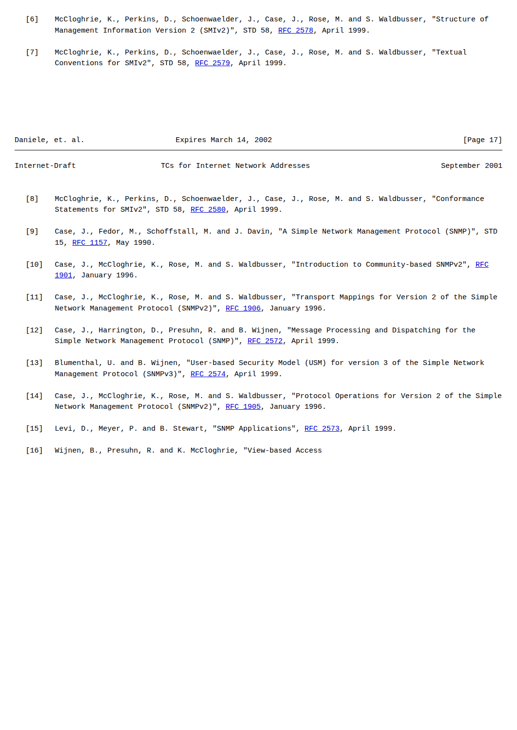[6]
McCloghrie, K., Perkins, D., Schoenwaelder, J., Case, J., Rose, M. and S. Waldbusser, "Structure of Management Information Version 2 (SMIv2)", STD 58, RFC 2578, April 1999.
[7]
McCloghrie, K., Perkins, D., Schoenwaelder, J., Case, J., Rose, M. and S. Waldbusser, "Textual Conventions for SMIv2", STD 58, RFC 2579, April 1999.
Daniele, et. al.
Expires March 14, 2002
[Page 17]
Internet-Draft
TCs for Internet Network Addresses
September 2001
[8]
McCloghrie, K., Perkins, D., Schoenwaelder, J., Case, J., Rose, M. and S. Waldbusser, "Conformance Statements for SMIv2", STD 58, RFC 2580, April 1999.
[9]
Case, J., Fedor, M., Schoffstall, M. and J. Davin, "A Simple Network Management Protocol (SNMP)", STD 15, RFC 1157, May 1990.
[10]
Case, J., McCloghrie, K., Rose, M. and S. Waldbusser, "Introduction to Community-based SNMPv2", RFC 1901, January 1996.
[11]
Case, J., McCloghrie, K., Rose, M. and S. Waldbusser, "Transport Mappings for Version 2 of the Simple Network Management Protocol (SNMPv2)", RFC 1906, January 1996.
[12]
Case, J., Harrington, D., Presuhn, R. and B. Wijnen, "Message Processing and Dispatching for the Simple Network Management Protocol (SNMP)", RFC 2572, April 1999.
[13]
Blumenthal, U. and B. Wijnen, "User-based Security Model (USM) for version 3 of the Simple Network Management Protocol (SNMPv3)", RFC 2574, April 1999.
[14]
Case, J., McCloghrie, K., Rose, M. and S. Waldbusser, "Protocol Operations for Version 2 of the Simple Network Management Protocol (SNMPv2)", RFC 1905, January 1996.
[15]
Levi, D., Meyer, P. and B. Stewart, "SNMP Applications", RFC 2573, April 1999.
[16]
Wijnen, B., Presuhn, R. and K. McCloghrie, "View-based Access